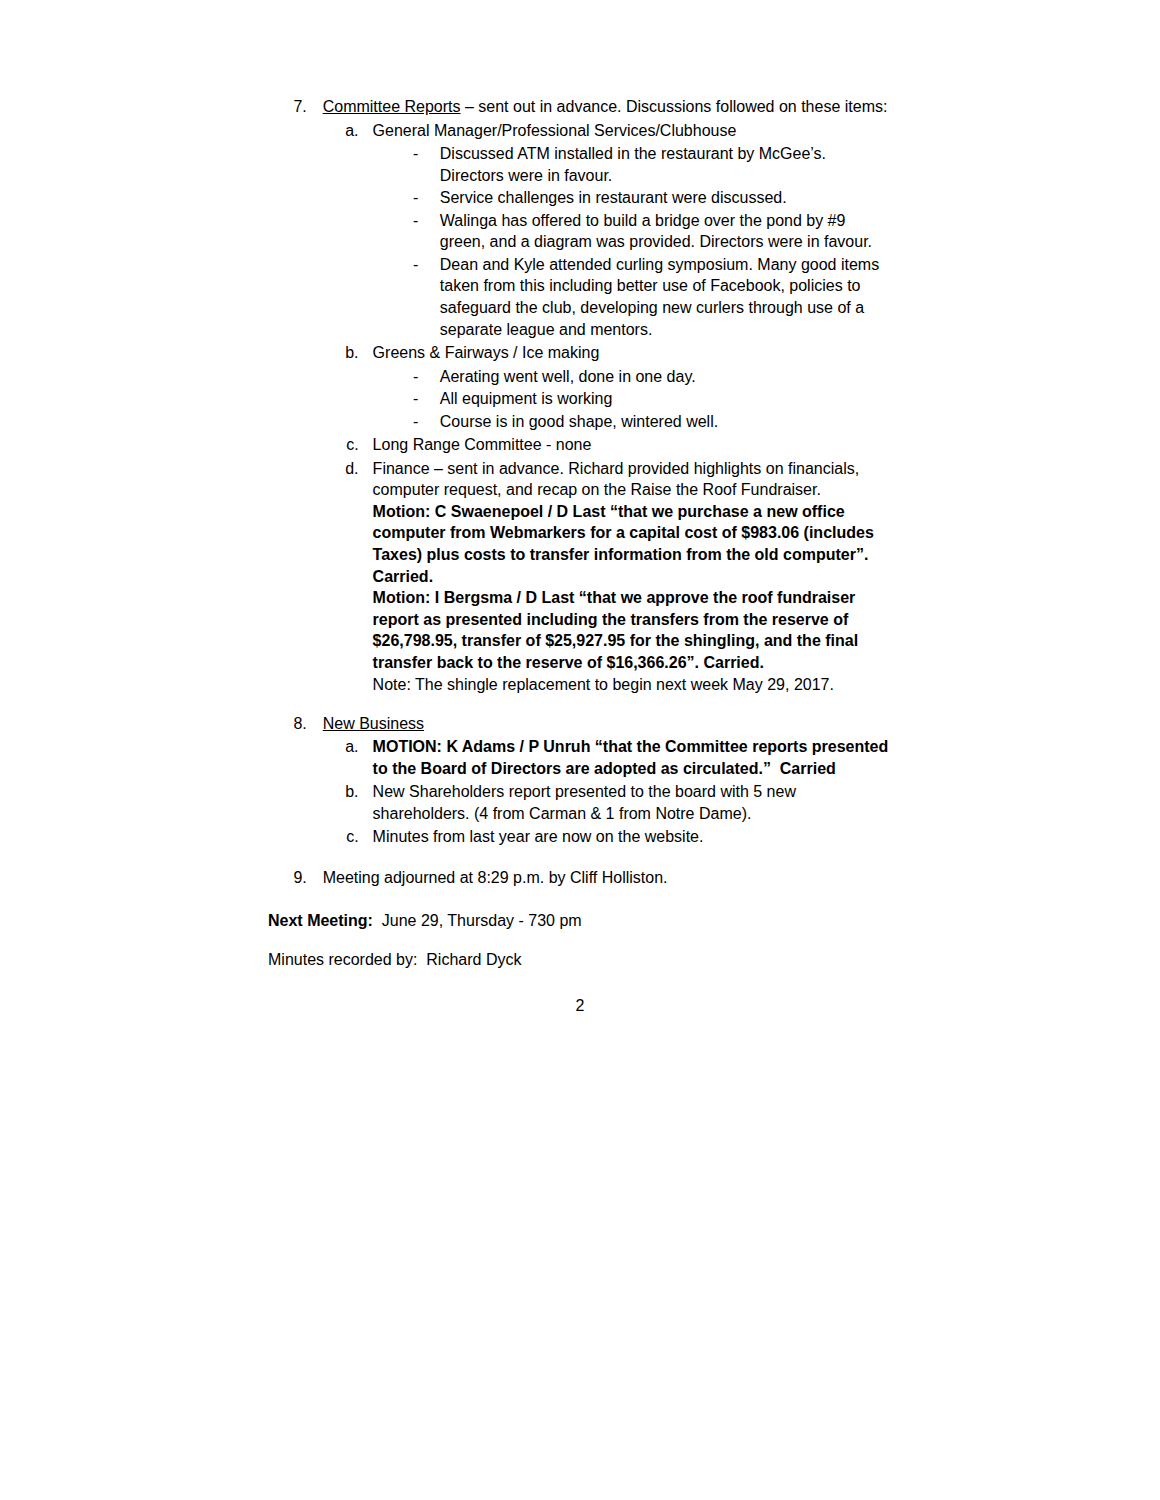Committee Reports – sent out in advance. Discussions followed on these items:
General Manager/Professional Services/Clubhouse
Discussed ATM installed in the restaurant by McGee’s. Directors were in favour.
Service challenges in restaurant were discussed.
Walinga has offered to build a bridge over the pond by #9 green, and a diagram was provided. Directors were in favour.
Dean and Kyle attended curling symposium. Many good items taken from this including better use of Facebook, policies to safeguard the club, developing new curlers through use of a separate league and mentors.
Greens & Fairways / Ice making
Aerating went well, done in one day.
All equipment is working
Course is in good shape, wintered well.
Long Range Committee - none
Finance – sent in advance. Richard provided highlights on financials, computer request, and recap on the Raise the Roof Fundraiser.
Motion: C Swaenepoel / D Last “that we purchase a new office computer from Webmarkers for a capital cost of $983.06 (includes Taxes) plus costs to transfer information from the old computer”. Carried.
Motion: I Bergsma / D Last “that we approve the roof fundraiser report as presented including the transfers from the reserve of $26,798.95, transfer of $25,927.95 for the shingling, and the final transfer back to the reserve of $16,366.26”. Carried.
Note: The shingle replacement to begin next week May 29, 2017.
New Business
MOTION: K Adams / P Unruh “that the Committee reports presented to the Board of Directors are adopted as circulated.” Carried
New Shareholders report presented to the board with 5 new shareholders. (4 from Carman & 1 from Notre Dame).
Minutes from last year are now on the website.
Meeting adjourned at 8:29 p.m. by Cliff Holliston.
Next Meeting: June 29, Thursday - 730 pm
Minutes recorded by: Richard Dyck
2